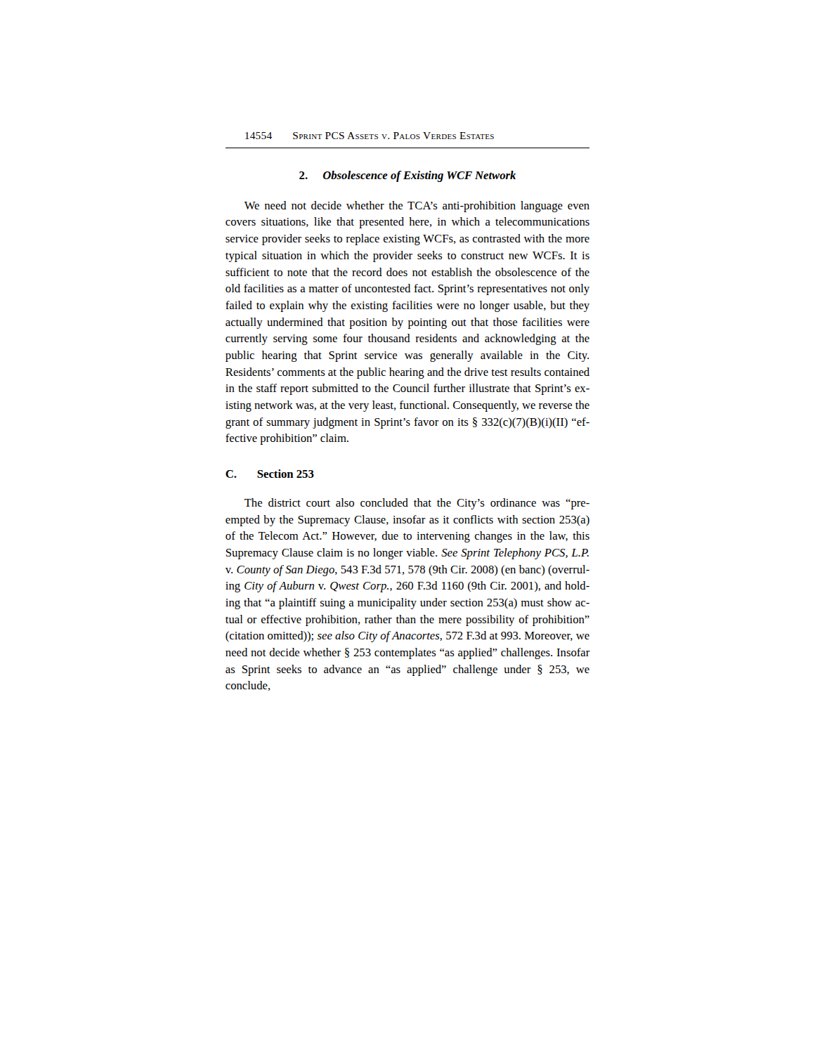14554 Sprint PCS Assets v. Palos Verdes Estates
2. Obsolescence of Existing WCF Network
We need not decide whether the TCA’s anti-prohibition language even covers situations, like that presented here, in which a telecommunications service provider seeks to replace existing WCFs, as contrasted with the more typical situation in which the provider seeks to construct new WCFs. It is sufficient to note that the record does not establish the obsolescence of the old facilities as a matter of uncontested fact. Sprint’s representatives not only failed to explain why the existing facilities were no longer usable, but they actually undermined that position by pointing out that those facilities were currently serving some four thousand residents and acknowledging at the public hearing that Sprint service was generally available in the City. Residents’ comments at the public hearing and the drive test results contained in the staff report submitted to the Council further illustrate that Sprint’s existing network was, at the very least, functional. Consequently, we reverse the grant of summary judgment in Sprint’s favor on its § 332(c)(7)(B)(i)(II) “effective prohibition” claim.
C. Section 253
The district court also concluded that the City’s ordinance was “preempted by the Supremacy Clause, insofar as it conflicts with section 253(a) of the Telecom Act.” However, due to intervening changes in the law, this Supremacy Clause claim is no longer viable. See Sprint Telephony PCS, L.P. v. County of San Diego, 543 F.3d 571, 578 (9th Cir. 2008) (en banc) (overruling City of Auburn v. Qwest Corp., 260 F.3d 1160 (9th Cir. 2001), and holding that “a plaintiff suing a municipality under section 253(a) must show actual or effective prohibition, rather than the mere possibility of prohibition” (citation omitted)); see also City of Anacortes, 572 F.3d at 993. Moreover, we need not decide whether § 253 contemplates “as applied” challenges. Insofar as Sprint seeks to advance an “as applied” challenge under § 253, we conclude,